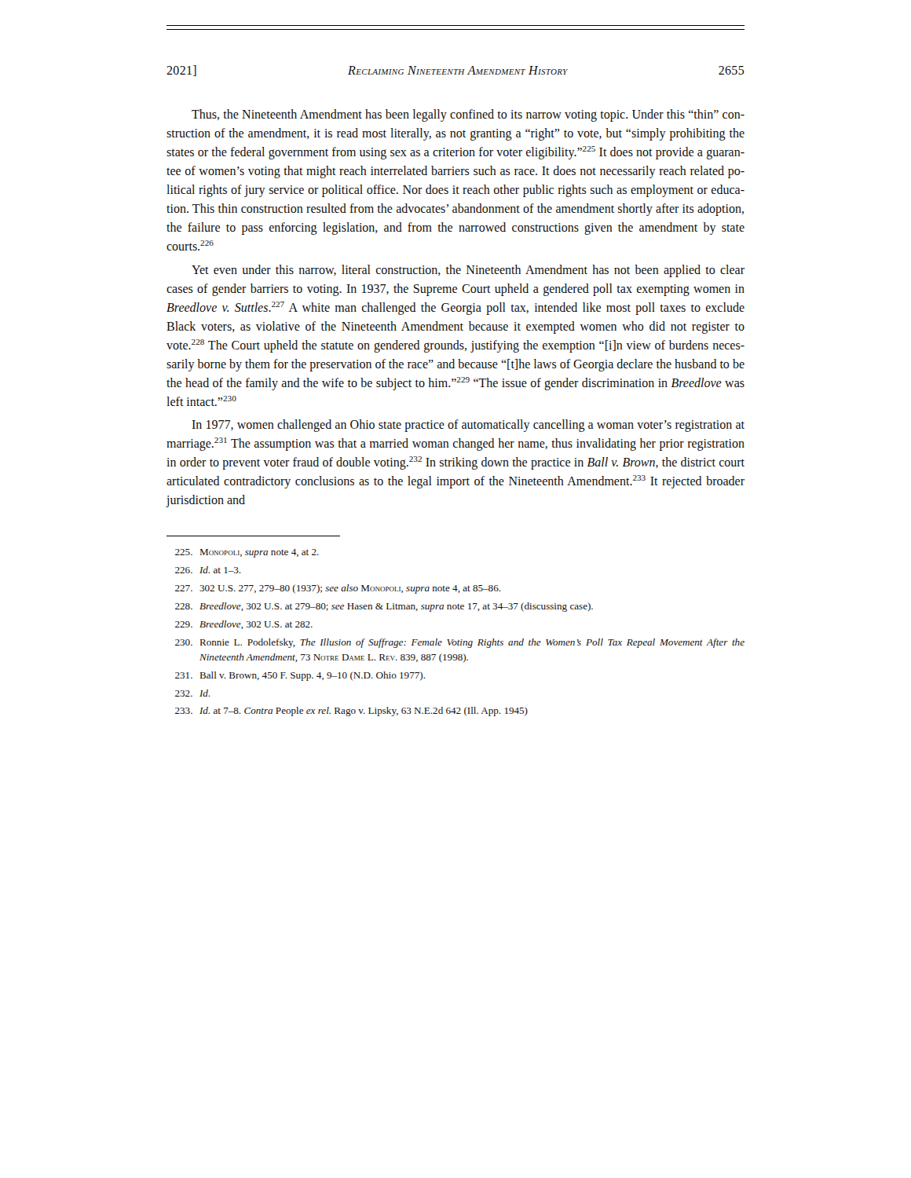2021] Reclaiming Nineteenth Amendment History 2655
Thus, the Nineteenth Amendment has been legally confined to its narrow voting topic. Under this “thin” construction of the amendment, it is read most literally, as not granting a “right” to vote, but “simply prohibiting the states or the federal government from using sex as a criterion for voter eligibility.”225 It does not provide a guarantee of women’s voting that might reach interrelated barriers such as race. It does not necessarily reach related political rights of jury service or political office. Nor does it reach other public rights such as employment or education. This thin construction resulted from the advocates’ abandonment of the amendment shortly after its adoption, the failure to pass enforcing legislation, and from the narrowed constructions given the amendment by state courts.226
Yet even under this narrow, literal construction, the Nineteenth Amendment has not been applied to clear cases of gender barriers to voting. In 1937, the Supreme Court upheld a gendered poll tax exempting women in Breedlove v. Suttles.227 A white man challenged the Georgia poll tax, intended like most poll taxes to exclude Black voters, as violative of the Nineteenth Amendment because it exempted women who did not register to vote.228 The Court upheld the statute on gendered grounds, justifying the exemption “[i]n view of burdens necessarily borne by them for the preservation of the race” and because “[t]he laws of Georgia declare the husband to be the head of the family and the wife to be subject to him.”229 “The issue of gender discrimination in Breedlove was left intact.”230
In 1977, women challenged an Ohio state practice of automatically cancelling a woman voter’s registration at marriage.231 The assumption was that a married woman changed her name, thus invalidating her prior registration in order to prevent voter fraud of double voting.232 In striking down the practice in Ball v. Brown, the district court articulated contradictory conclusions as to the legal import of the Nineteenth Amendment.233 It rejected broader jurisdiction and
Monopoli, supra note 4, at 2.
Id. at 1–3.
302 U.S. 277, 279–80 (1937); see also Monopoli, supra note 4, at 85–86.
Breedlove, 302 U.S. at 279–80; see Hasen & Litman, supra note 17, at 34–37 (discussing case).
Breedlove, 302 U.S. at 282.
Ronnie L. Podolefsky, The Illusion of Suffrage: Female Voting Rights and the Women’s Poll Tax Repeal Movement After the Nineteenth Amendment, 73 Notre Dame L. Rev. 839, 887 (1998).
Ball v. Brown, 450 F. Supp. 4, 9–10 (N.D. Ohio 1977).
Id.
Id. at 7–8. Contra People ex rel. Rago v. Lipsky, 63 N.E.2d 642 (Ill. App. 1945)